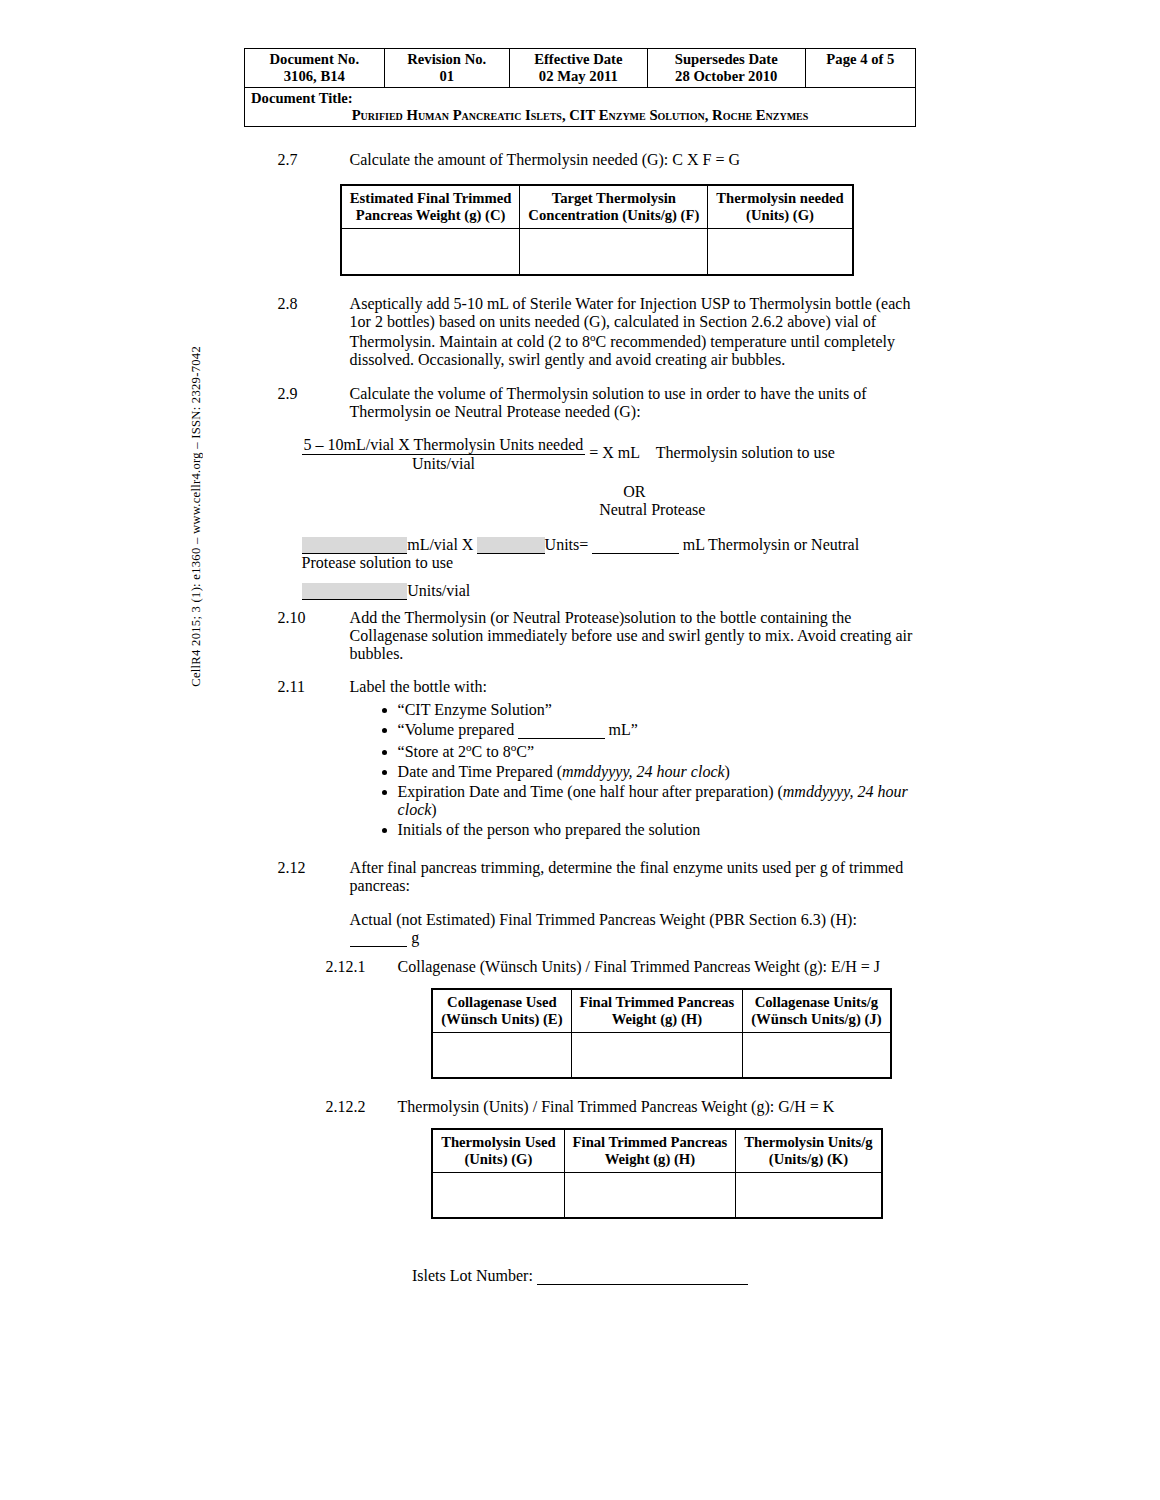CellR4 2015; 3 (1): e1360 – www.cellr4.org – ISSN: 2329-7042
| Document No. 3106, B14 | Revision No. 01 | Effective Date 02 May 2011 | Supersedes Date 28 October 2010 | Page 4 of 5 |
| Document Title: Purified Human Pancreatic Islets, CIT Enzyme Solution, Roche Enzymes |
2.7
Calculate the amount of Thermolysin needed (G): C X F = G
| Estimated Final Trimmed Pancreas Weight (g) (C) | Target Thermolysin Concentration (Units/g) (F) | Thermolysin needed (Units) (G) |
| --- | --- | --- |
2.8
Aseptically add 5-10 mL of Sterile Water for Injection USP to Thermolysin bottle (each 1or 2 bottles) based on units needed (G), calculated in Section 2.6.2 above) vial of Thermolysin. Maintain at cold (2 to 8oC recommended) temperature until completely dissolved. Occasionally, swirl gently and avoid creating air bubbles.
2.9
Calculate the volume of Thermolysin solution to use in order to have the units of Thermolysin oe Neutral Protease needed (G):
5 – 10mL/vial X Thermolysin Units needed Units/vial = X mL Thermolysin solution to use
OR
Neutral Protease
mL/vial X Units= mL Thermolysin or Neutral Protease solution to use
Units/vial
2.10
Add the Thermolysin (or Neutral Protease)solution to the bottle containing the Collagenase solution immediately before use and swirl gently to mix. Avoid creating air bubbles.
2.11
Label the bottle with:
“CIT Enzyme Solution”
“Volume prepared mL”
“Store at 2oC to 8oC”
Date and Time Prepared (mmddyyyy, 24 hour clock)
Expiration Date and Time (one half hour after preparation) (mmddyyyy, 24 hour clock)
Initials of the person who prepared the solution
2.12
After final pancreas trimming, determine the final enzyme units used per g of trimmed pancreas:
Actual (not Estimated) Final Trimmed Pancreas Weight (PBR Section 6.3) (H): g
2.12.1
Collagenase (Wünsch Units) / Final Trimmed Pancreas Weight (g): E/H = J
| Collagenase Used (Wünsch Units) (E) | Final Trimmed Pancreas Weight (g) (H) | Collagenase Units/g (Wünsch Units/g) (J) |
| --- | --- | --- |
2.12.2
Thermolysin (Units) / Final Trimmed Pancreas Weight (g): G/H = K
| Thermolysin Used (Units) (G) | Final Trimmed Pancreas Weight (g) (H) | Thermolysin Units/g (Units/g) (K) |
| --- | --- | --- |
Islets Lot Number: